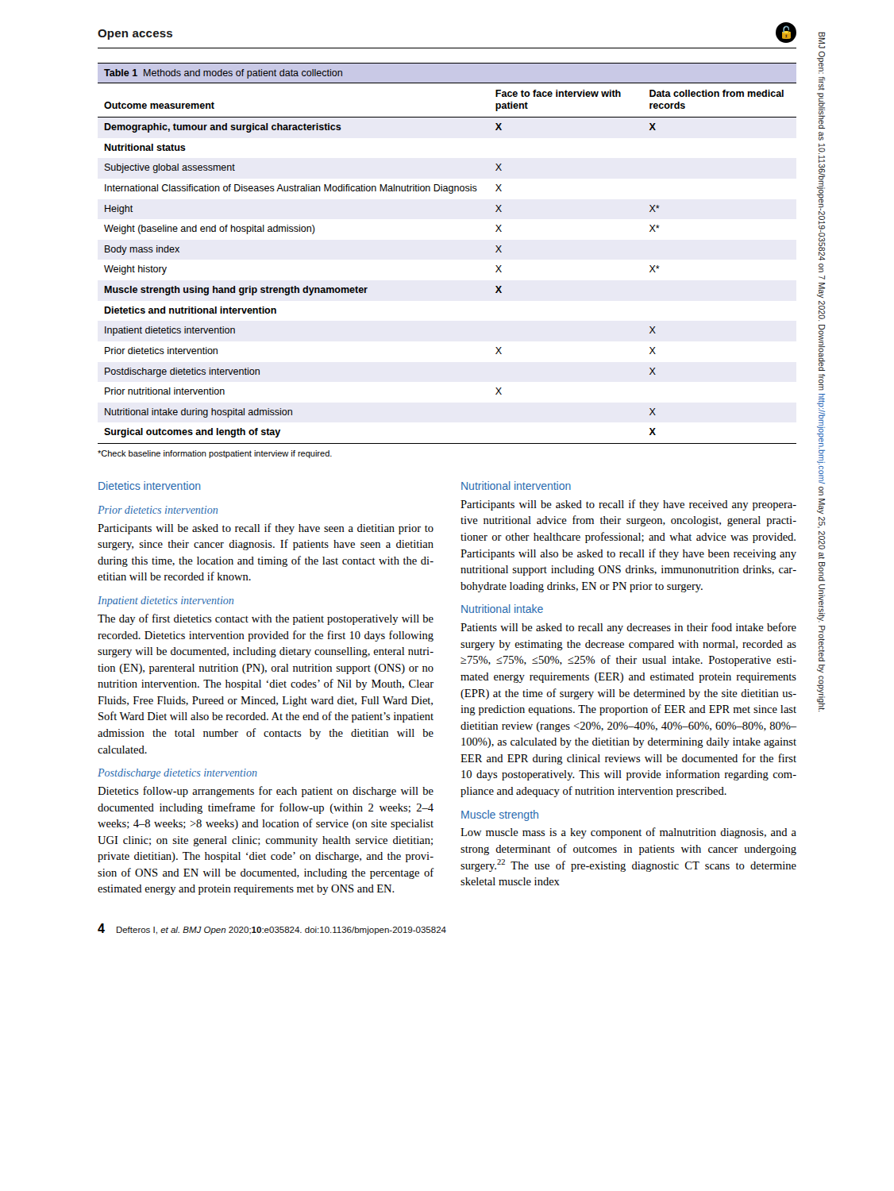BMJ Open: first published as 10.1136/bmjopen-2019-035824 on 7 May 2020. Downloaded from http://bmjopen.bmj.com/ on May 25, 2020 at Bond University. Protected by copyright.
Open access
🔓
Table 1 Methods and modes of patient data collection
| Outcome measurement | Face to face interview with patient | Data collection from medical records |
| --- | --- | --- |
| Demographic, tumour and surgical characteristics | X | X |
| Nutritional status | | |
| Subjective global assessment | X | |
| International Classification of Diseases Australian Modification Malnutrition Diagnosis | X | |
| Height | X | X* |
| Weight (baseline and end of hospital admission) | X | X* |
| Body mass index | X | |
| Weight history | X | X* |
| Muscle strength using hand grip strength dynamometer | X | |
| Dietetics and nutritional intervention | | |
| Inpatient dietetics intervention | | X |
| Prior dietetics intervention | X | X |
| Postdischarge dietetics intervention | | X |
| Prior nutritional intervention | X | |
| Nutritional intake during hospital admission | | X |
| Surgical outcomes and length of stay | | X |
*Check baseline information postpatient interview if required.
Dietetics intervention
Prior dietetics intervention
Participants will be asked to recall if they have seen a dietitian prior to surgery, since their cancer diagnosis. If patients have seen a dietitian during this time, the location and timing of the last contact with the dietitian will be recorded if known.
Inpatient dietetics intervention
The day of first dietetics contact with the patient postoperatively will be recorded. Dietetics intervention provided for the first 10 days following surgery will be documented, including dietary counselling, enteral nutrition (EN), parenteral nutrition (PN), oral nutrition support (ONS) or no nutrition intervention. The hospital ‘diet codes’ of Nil by Mouth, Clear Fluids, Free Fluids, Pureed or Minced, Light ward diet, Full Ward Diet, Soft Ward Diet will also be recorded. At the end of the patient’s inpatient admission the total number of contacts by the dietitian will be calculated.
Postdischarge dietetics intervention
Dietetics follow-up arrangements for each patient on discharge will be documented including timeframe for follow-up (within 2 weeks; 2–4 weeks; 4–8 weeks; >8 weeks) and location of service (on site specialist UGI clinic; on site general clinic; community health service dietitian; private dietitian). The hospital ‘diet code’ on discharge, and the provision of ONS and EN will be documented, including the percentage of estimated energy and protein requirements met by ONS and EN.
Nutritional intervention
Participants will be asked to recall if they have received any preoperative nutritional advice from their surgeon, oncologist, general practitioner or other healthcare professional; and what advice was provided. Participants will also be asked to recall if they have been receiving any nutritional support including ONS drinks, immunonutrition drinks, carbohydrate loading drinks, EN or PN prior to surgery.
Nutritional intake
Patients will be asked to recall any decreases in their food intake before surgery by estimating the decrease compared with normal, recorded as ≥75%, ≤75%, ≤50%, ≤25% of their usual intake. Postoperative estimated energy requirements (EER) and estimated protein requirements (EPR) at the time of surgery will be determined by the site dietitian using prediction equations. The proportion of EER and EPR met since last dietitian review (ranges <20%, 20%–40%, 40%–60%, 60%–80%, 80%–100%), as calculated by the dietitian by determining daily intake against EER and EPR during clinical reviews will be documented for the first 10 days postoperatively. This will provide information regarding compliance and adequacy of nutrition intervention prescribed.
Muscle strength
Low muscle mass is a key component of malnutrition diagnosis, and a strong determinant of outcomes in patients with cancer undergoing surgery.22 The use of pre-existing diagnostic CT scans to determine skeletal muscle index
4
Defteros I, et al. BMJ Open 2020;10:e035824. doi:10.1136/bmjopen-2019-035824